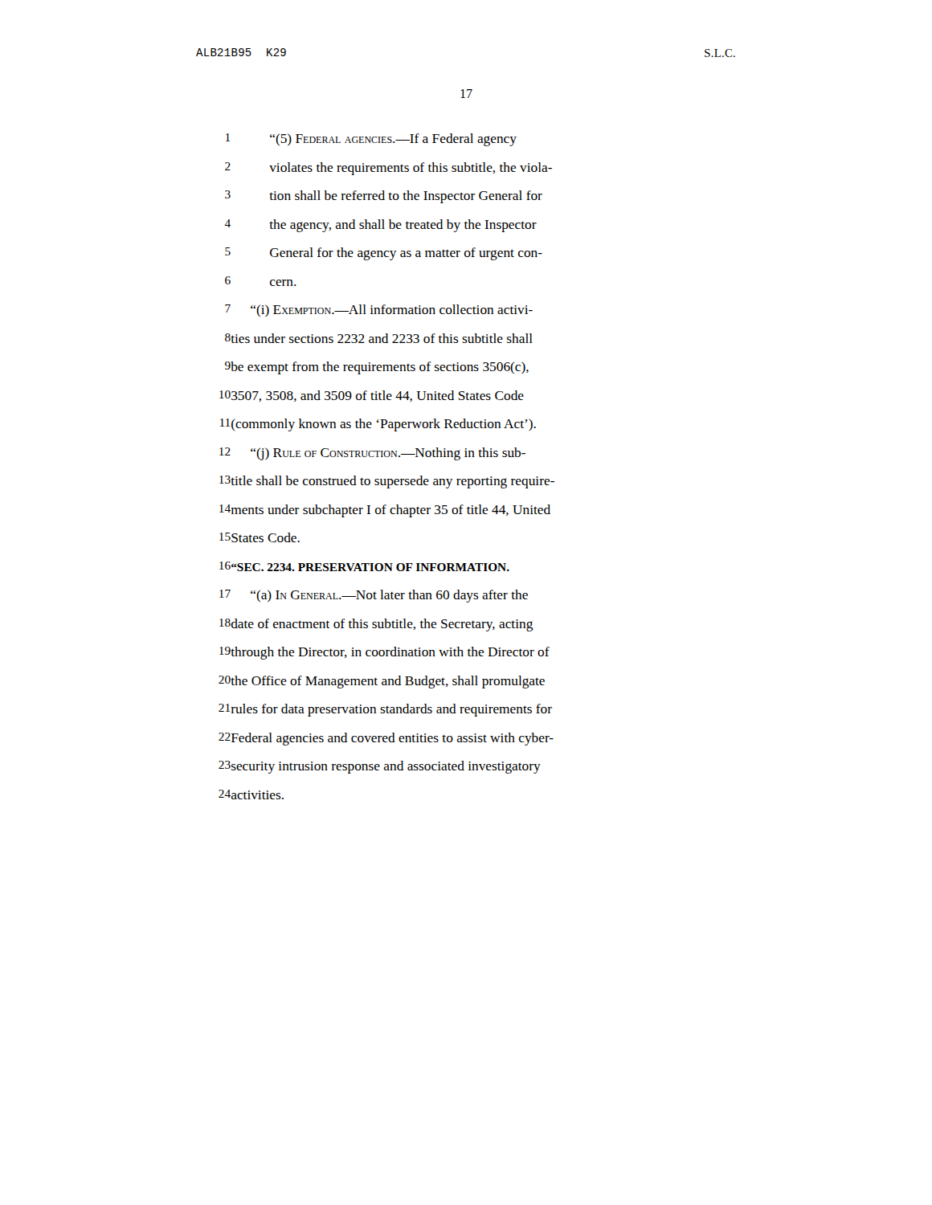ALB21B95 K29
S.L.C.
17
| 1 | “(5) Federal agencies. —If a Federal agency |
| 2 | violates the requirements of this subtitle, the viola- |
| 3 | tion shall be referred to the Inspector General for |
| 4 | the agency, and shall be treated by the Inspector |
| 5 | General for the agency as a matter of urgent con- |
| 6 | cern. |
| 7 | “(i) Exemption. —All information collection activi- |
| 8 | ties under sections 2232 and 2233 of this subtitle shall |
| 9 | be exempt from the requirements of sections 3506(c), |
| 10 | 3507, 3508, and 3509 of title 44, United States Code |
| 11 | (commonly known as the ‘Paperwork Reduction Act’). |
| 12 | “(j) Rule of Construction. —Nothing in this sub- |
| 13 | title shall be construed to supersede any reporting require- |
| 14 | ments under subchapter I of chapter 35 of title 44, United |
| 15 | States Code. |
| 16 | “SEC. 2234. PRESERVATION OF INFORMATION. |
| 17 | “(a) In General. —Not later than 60 days after the |
| 18 | date of enactment of this subtitle, the Secretary, acting |
| 19 | through the Director, in coordination with the Director of |
| 20 | the Office of Management and Budget, shall promulgate |
| 21 | rules for data preservation standards and requirements for |
| 22 | Federal agencies and covered entities to assist with cyber- |
| 23 | security intrusion response and associated investigatory |
| 24 | activities. |